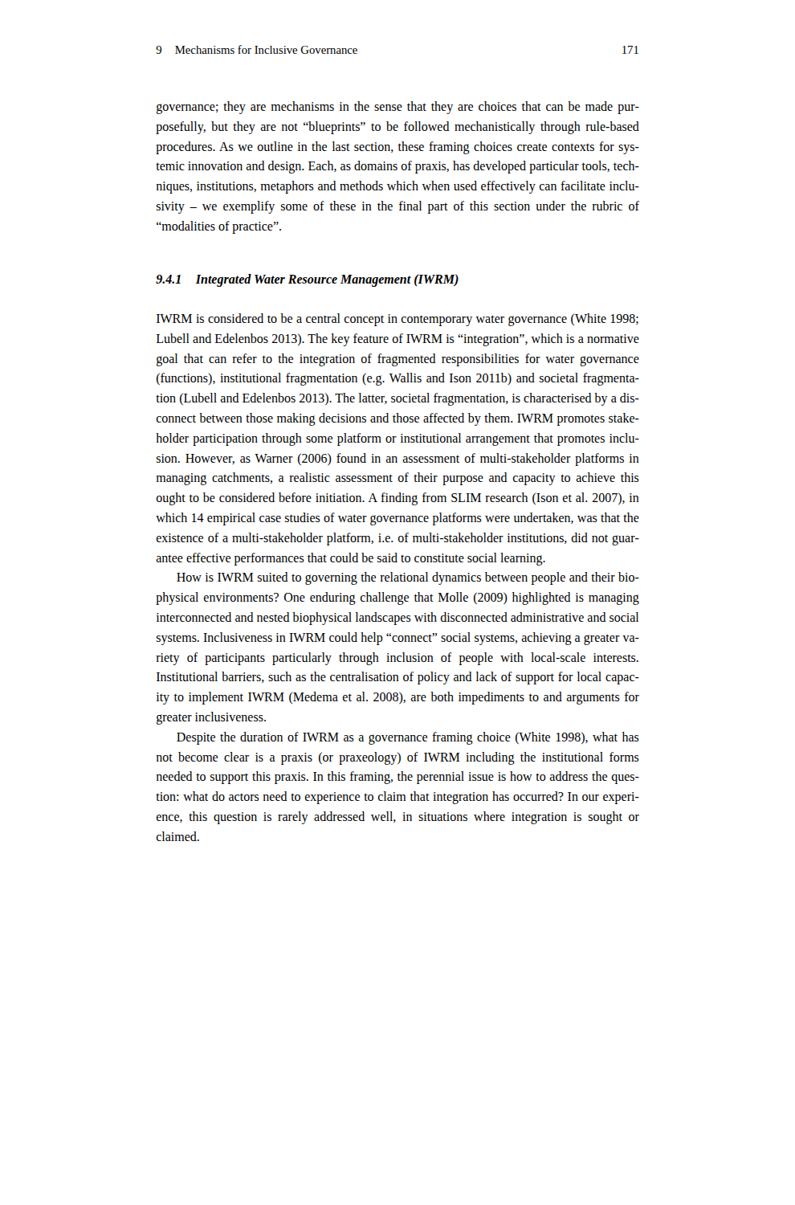9 Mechanisms for Inclusive Governance 171
governance; they are mechanisms in the sense that they are choices that can be made purposefully, but they are not “blueprints” to be followed mechanistically through rule-based procedures. As we outline in the last section, these framing choices create contexts for systemic innovation and design. Each, as domains of praxis, has developed particular tools, techniques, institutions, metaphors and methods which when used effectively can facilitate inclusivity – we exemplify some of these in the final part of this section under the rubric of “modalities of practice”.
9.4.1 Integrated Water Resource Management (IWRM)
IWRM is considered to be a central concept in contemporary water governance (White 1998; Lubell and Edelenbos 2013). The key feature of IWRM is “integration”, which is a normative goal that can refer to the integration of fragmented responsibilities for water governance (functions), institutional fragmentation (e.g. Wallis and Ison 2011b) and societal fragmentation (Lubell and Edelenbos 2013). The latter, societal fragmentation, is characterised by a disconnect between those making decisions and those affected by them. IWRM promotes stakeholder participation through some platform or institutional arrangement that promotes inclusion. However, as Warner (2006) found in an assessment of multi-stakeholder platforms in managing catchments, a realistic assessment of their purpose and capacity to achieve this ought to be considered before initiation. A finding from SLIM research (Ison et al. 2007), in which 14 empirical case studies of water governance platforms were undertaken, was that the existence of a multi-stakeholder platform, i.e. of multi-stakeholder institutions, did not guarantee effective performances that could be said to constitute social learning.
How is IWRM suited to governing the relational dynamics between people and their biophysical environments? One enduring challenge that Molle (2009) highlighted is managing interconnected and nested biophysical landscapes with disconnected administrative and social systems. Inclusiveness in IWRM could help “connect” social systems, achieving a greater variety of participants particularly through inclusion of people with local-scale interests. Institutional barriers, such as the centralisation of policy and lack of support for local capacity to implement IWRM (Medema et al. 2008), are both impediments to and arguments for greater inclusiveness.
Despite the duration of IWRM as a governance framing choice (White 1998), what has not become clear is a praxis (or praxeology) of IWRM including the institutional forms needed to support this praxis. In this framing, the perennial issue is how to address the question: what do actors need to experience to claim that integration has occurred? In our experience, this question is rarely addressed well, in situations where integration is sought or claimed.